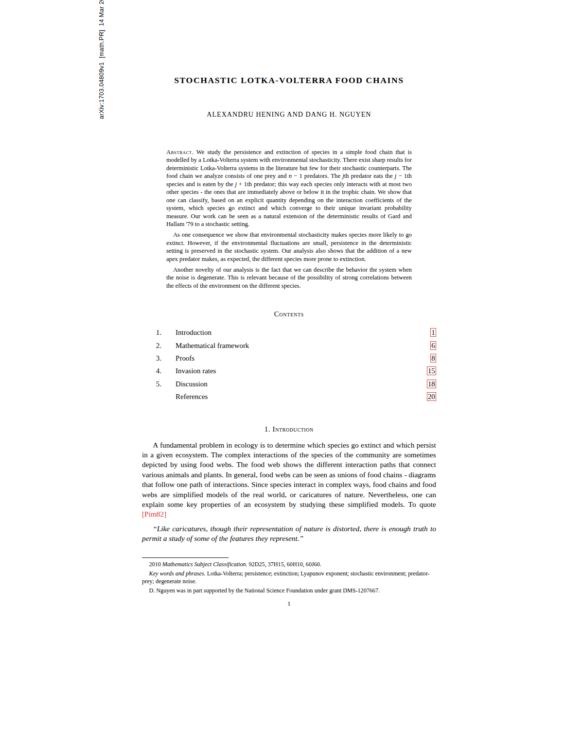arXiv:1703.04809v1 [math.PR] 14 Mar 2017
STOCHASTIC LOTKA-VOLTERRA FOOD CHAINS
ALEXANDRU HENING AND DANG H. NGUYEN
Abstract. We study the persistence and extinction of species in a simple food chain that is modelled by a Lotka-Volterra system with environmental stochasticity. There exist sharp results for deterministic Lotka-Volterra systems in the literature but few for their stochastic counterparts. The food chain we analyze consists of one prey and n − 1 predators. The jth predator eats the j − 1th species and is eaten by the j + 1th predator; this way each species only interacts with at most two other species - the ones that are immediately above or below it in the trophic chain. We show that one can classify, based on an explicit quantity depending on the interaction coefficients of the system, which species go extinct and which converge to their unique invariant probability measure. Our work can be seen as a natural extension of the deterministic results of Gard and Hallam '79 to a stochastic setting.
As one consequence we show that environmental stochasticity makes species more likely to go extinct. However, if the environmental fluctuations are small, persistence in the deterministic setting is preserved in the stochastic system. Our analysis also shows that the addition of a new apex predator makes, as expected, the different species more prone to extinction.
Another novelty of our analysis is the fact that we can describe the behavior the system when the noise is degenerate. This is relevant because of the possibility of strong correlations between the effects of the environment on the different species.
Contents
| 1. | Introduction | 1 |
| 2. | Mathematical framework | 6 |
| 3. | Proofs | 8 |
| 4. | Invasion rates | 15 |
| 5. | Discussion | 18 |
| | References | 20 |
1. Introduction
A fundamental problem in ecology is to determine which species go extinct and which persist in a given ecosystem. The complex interactions of the species of the community are sometimes depicted by using food webs. The food web shows the different interaction paths that connect various animals and plants. In general, food webs can be seen as unions of food chains - diagrams that follow one path of interactions. Since species interact in complex ways, food chains and food webs are simplified models of the real world, or caricatures of nature. Nevertheless, one can explain some key properties of an ecosystem by studying these simplified models. To quote [Pim82]
“Like caricatures, though their representation of nature is distorted, there is enough truth to permit a study of some of the features they represent.”
2010 Mathematics Subject Classification. 92D25, 37H15, 60H10, 60J60.
Key words and phrases. Lotka-Volterra; persistence; extinction; Lyapunov exponent; stochastic environment; predator-prey; degenerate noise.
D. Nguyen was in part supported by the National Science Foundation under grant DMS-1207667.
1